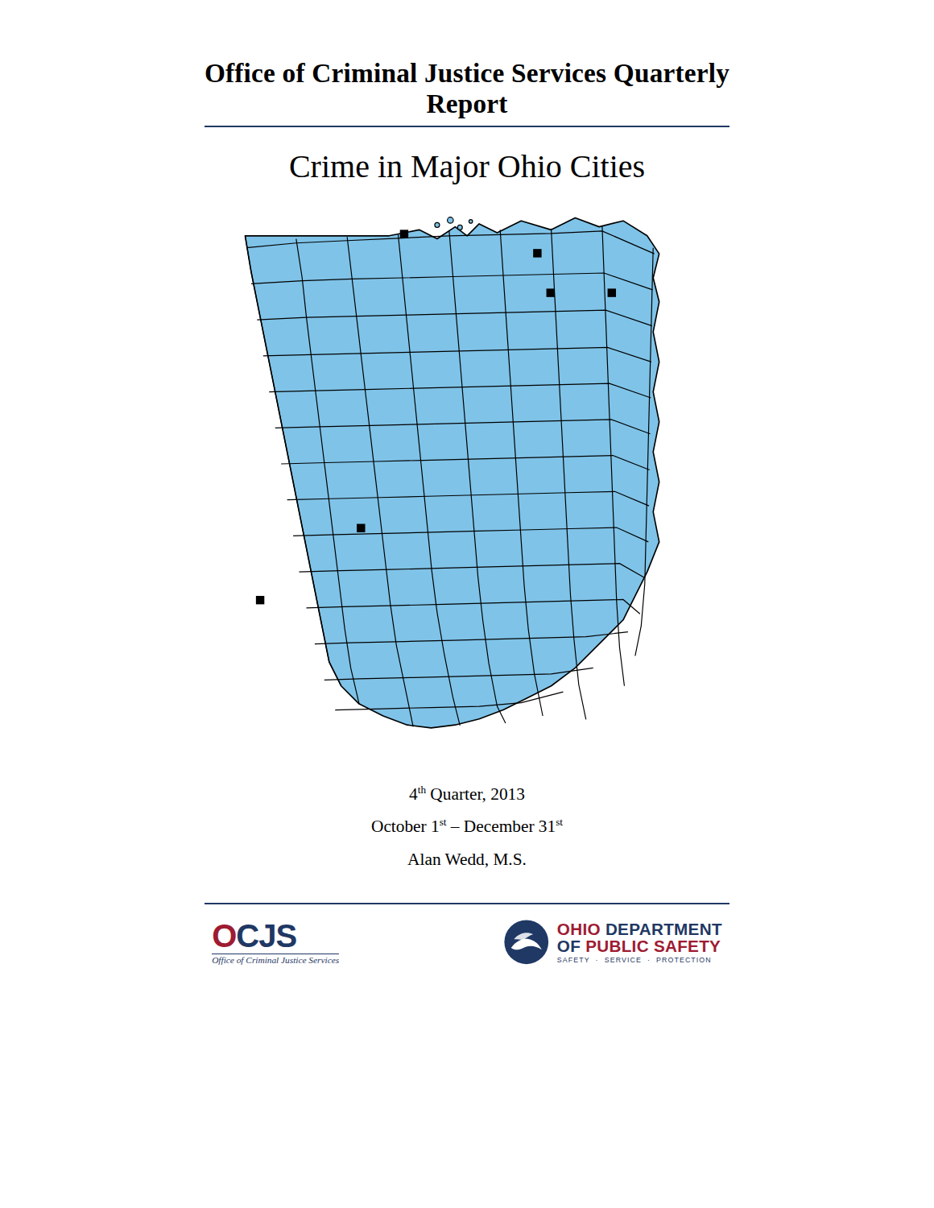Office of Criminal Justice Services Quarterly Report
Crime in Major Ohio Cities
4th Quarter, 2013
October 1st – December 31st
Alan Wedd, M.S.
OCJS
Office of Criminal Justice Services
OHIO DEPARTMENT
OF PUBLIC SAFETY
SAFETY · SERVICE · PROTECTION